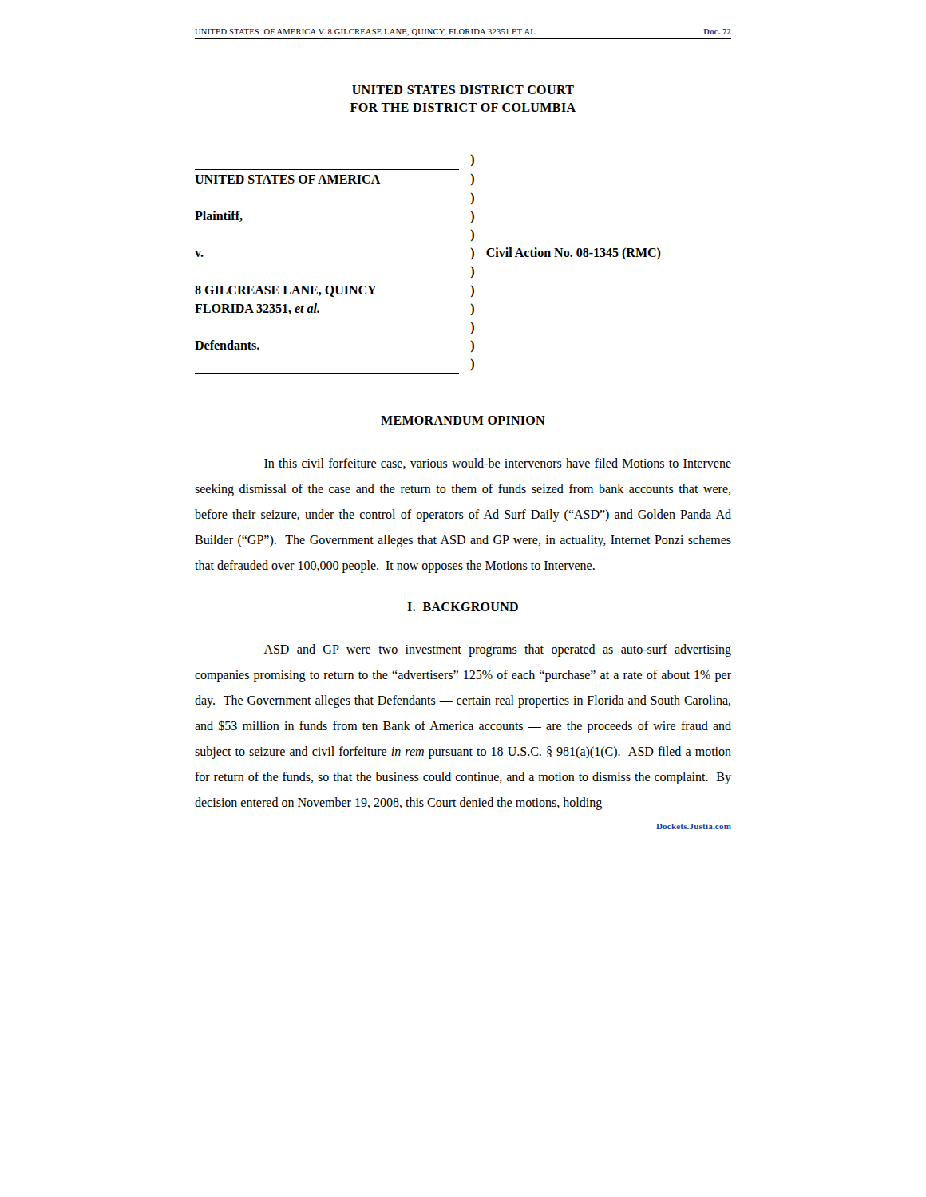UNITED STATES OF AMERICA v. 8 GILCREASE LANE, QUINCY, FLORIDA 32351 et al
Doc. 72
UNITED STATES DISTRICT COURT
FOR THE DISTRICT OF COLUMBIA
| | ) | |
| UNITED STATES OF AMERICA | ) | |
| | ) | |
| Plaintiff, | ) | |
| | ) | |
| v. | ) | Civil Action No. 08-1345 (RMC) |
| | ) | |
| 8 GILCREASE LANE, QUINCY | ) | |
| FLORIDA 32351, et al. | ) | |
| | ) | |
| Defendants. | ) | |
| | ) | |
MEMORANDUM OPINION
In this civil forfeiture case, various would-be intervenors have filed Motions to Intervene seeking dismissal of the case and the return to them of funds seized from bank accounts that were, before their seizure, under the control of operators of Ad Surf Daily (“ASD”) and Golden Panda Ad Builder (“GP”). The Government alleges that ASD and GP were, in actuality, Internet Ponzi schemes that defrauded over 100,000 people. It now opposes the Motions to Intervene.
I. BACKGROUND
ASD and GP were two investment programs that operated as auto-surf advertising companies promising to return to the “advertisers” 125% of each “purchase” at a rate of about 1% per day. The Government alleges that Defendants — certain real properties in Florida and South Carolina, and $53 million in funds from ten Bank of America accounts — are the proceeds of wire fraud and subject to seizure and civil forfeiture in rem pursuant to 18 U.S.C. § 981(a)(1(C). ASD filed a motion for return of the funds, so that the business could continue, and a motion to dismiss the complaint. By decision entered on November 19, 2008, this Court denied the motions, holding
Dockets. Justia.com